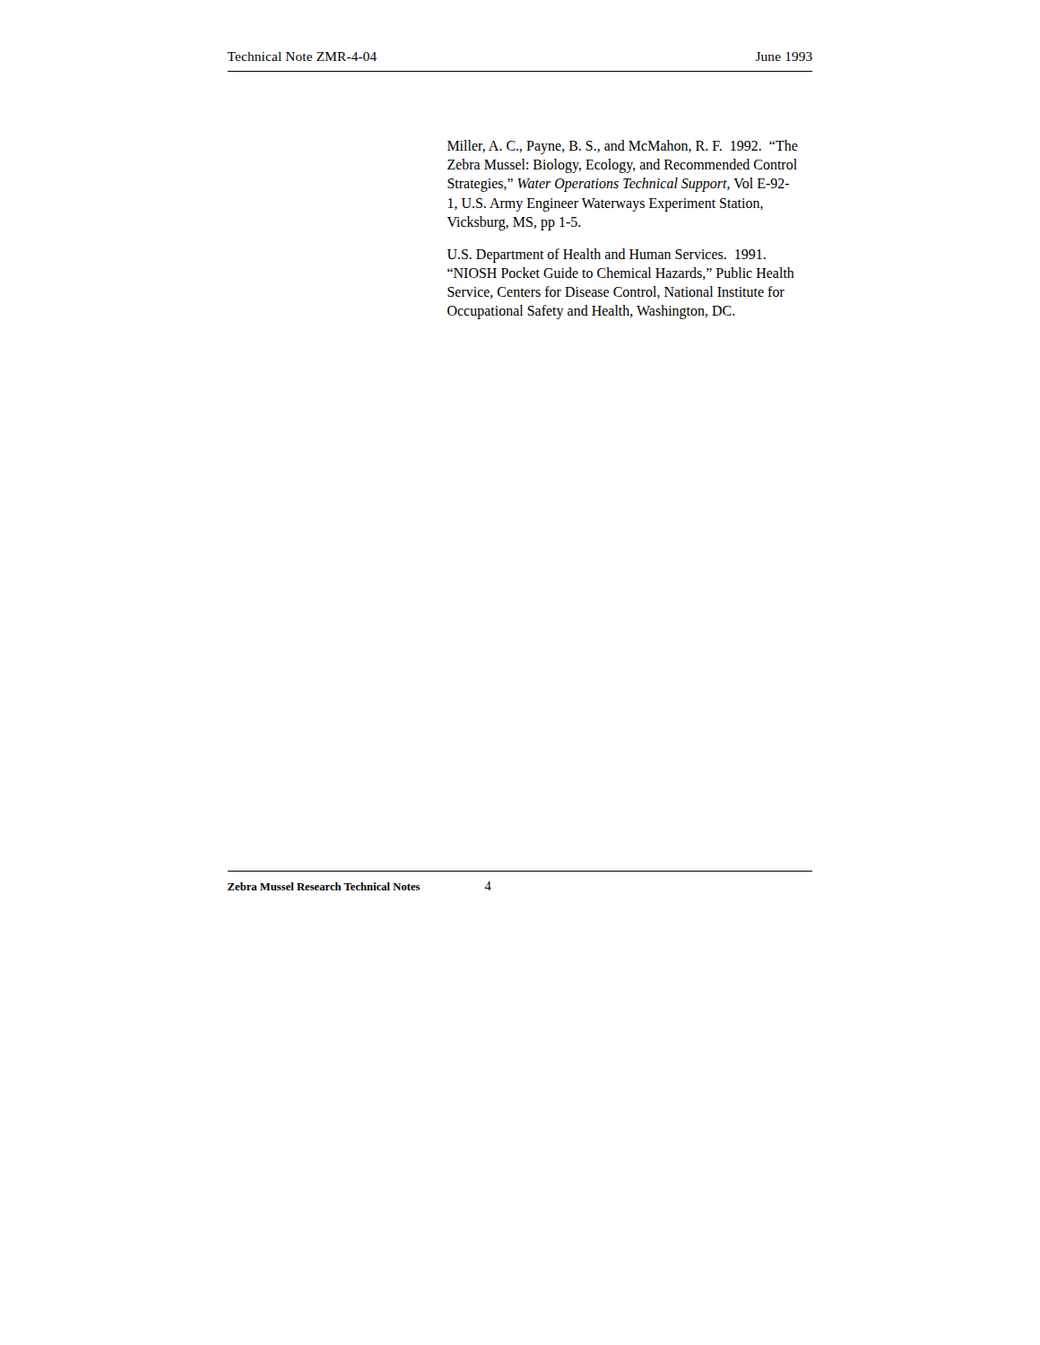Technical Note ZMR-4-04
June 1993
Miller, A. C., Payne, B. S., and McMahon, R. F. 1992. “The Zebra Mussel: Biology, Ecology, and Recommended Control Strategies,” Water Operations Technical Support, Vol E-92-1, U.S. Army Engineer Waterways Experiment Station, Vicksburg, MS, pp 1-5.
U.S. Department of Health and Human Services. 1991. “NIOSH Pocket Guide to Chemical Hazards,” Public Health Service, Centers for Disease Control, National Institute for Occupational Safety and Health, Washington, DC.
Zebra Mussel Research Technical Notes 4